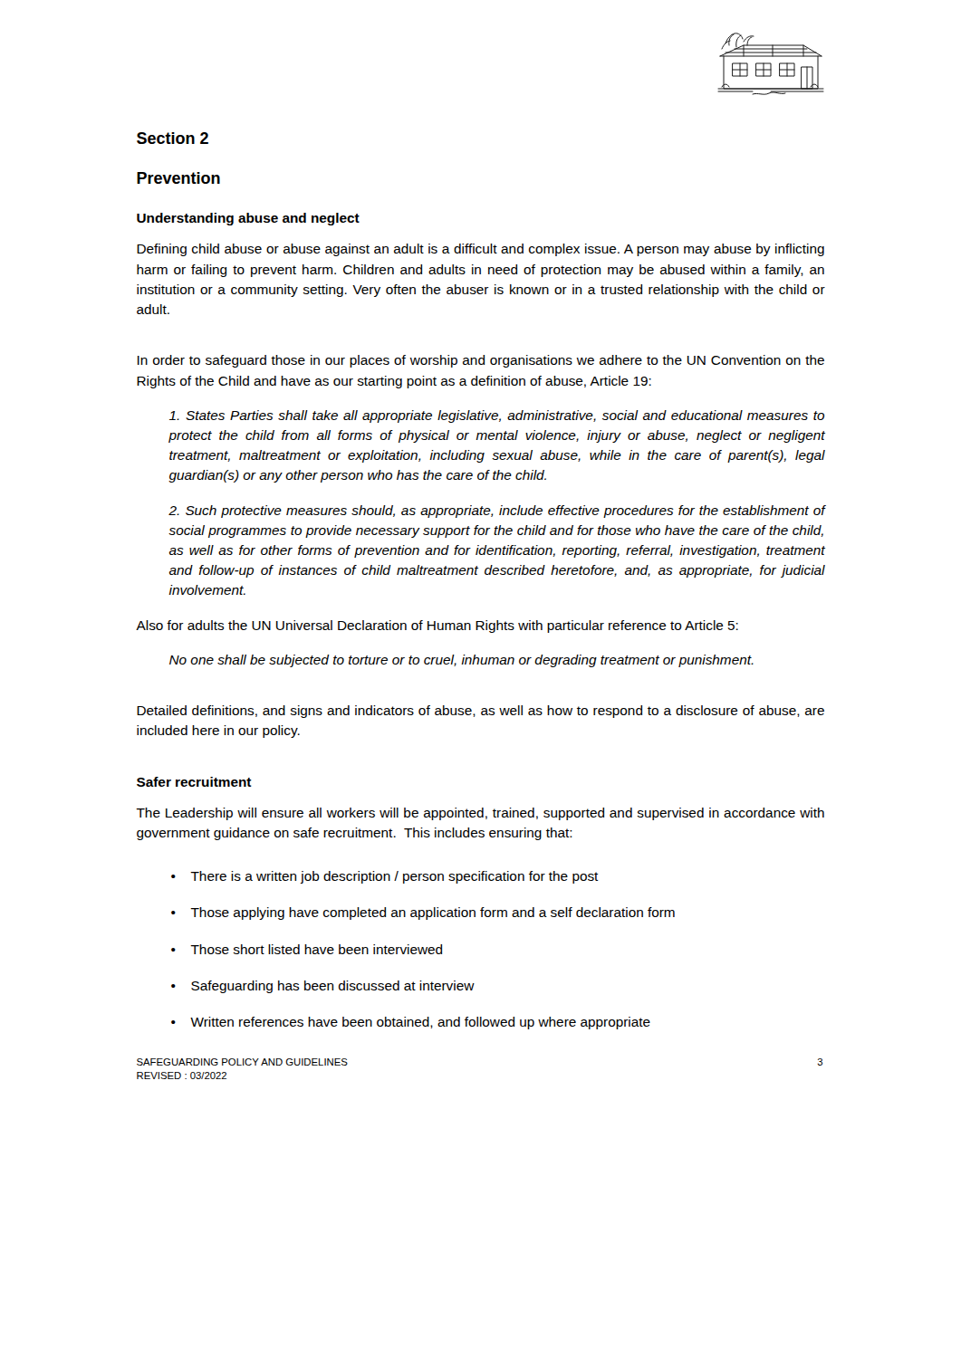Section 2
Prevention
Understanding abuse and neglect
Defining child abuse or abuse against an adult is a difficult and complex issue. A person may abuse by inflicting harm or failing to prevent harm. Children and adults in need of protection may be abused within a family, an institution or a community setting. Very often the abuser is known or in a trusted relationship with the child or adult.
In order to safeguard those in our places of worship and organisations we adhere to the UN Convention on the Rights of the Child and have as our starting point as a definition of abuse, Article 19:
1. States Parties shall take all appropriate legislative, administrative, social and educational measures to protect the child from all forms of physical or mental violence, injury or abuse, neglect or negligent treatment, maltreatment or exploitation, including sexual abuse, while in the care of parent(s), legal guardian(s) or any other person who has the care of the child.
2. Such protective measures should, as appropriate, include effective procedures for the establishment of social programmes to provide necessary support for the child and for those who have the care of the child, as well as for other forms of prevention and for identification, reporting, referral, investigation, treatment and follow-up of instances of child maltreatment described heretofore, and, as appropriate, for judicial involvement.
Also for adults the UN Universal Declaration of Human Rights with particular reference to Article 5:
No one shall be subjected to torture or to cruel, inhuman or degrading treatment or punishment.
Detailed definitions, and signs and indicators of abuse, as well as how to respond to a disclosure of abuse, are included here in our policy.
Safer recruitment
The Leadership will ensure all workers will be appointed, trained, supported and supervised in accordance with government guidance on safe recruitment. This includes ensuring that:
There is a written job description / person specification for the post
Those applying have completed an application form and a self declaration form
Those short listed have been interviewed
Safeguarding has been discussed at interview
Written references have been obtained, and followed up where appropriate
SAFEGUARDING POLICY AND GUIDELINES
REVISED : 03/2022
3